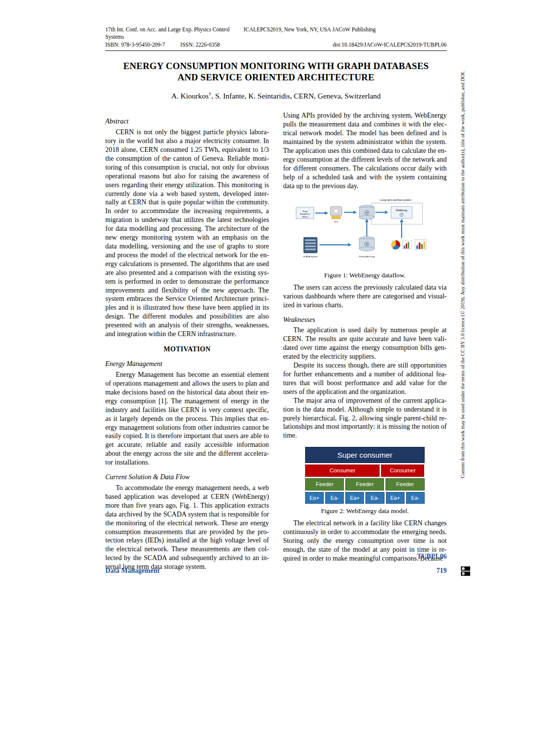17th Int. Conf. on Acc. and Large Exp. Physics Control Systems
ICALEPCS2019, New York, NY, USA
JACoW Publishing
ISBN: 978-3-95450-209-7
ISSN: 2226-0358
doi:10.18429/JACoW-ICALEPCS2019-TUBPL06
Energy Consumption Monitoring with Graph Databases
and Service Oriented Architecture
A. Kiourkos†, S. Infante, K. Seintaridis, CERN, Geneva, Switzerland
Abstract
CERN is not only the biggest particle physics laboratory in the world but also a major electricity consumer. In 2018 alone, CERN consumed 1.25 TWh, equivalent to 1/3 the consumption of the canton of Geneva. Reliable monitoring of this consumption is crucial, not only for obvious operational reasons but also for raising the awareness of users regarding their energy utilization. This monitoring is currently done via a web based system, developed internally at CERN that is quite popular within the community. In order to accommodate the increasing requirements, a migration is underway that utilizes the latest technologies for data modelling and processing. The architecture of the new energy monitoring system with an emphasis on the data modelling, versioning and the use of graphs to store and process the model of the electrical network for the energy calculations is presented. The algorithms that are used are also presented and a comparison with the existing system is performed in order to demonstrate the performance improvements and flexibility of the new approach. The system embraces the Service Oriented Architecture principles and it is illustrated how these have been applied in its design. The different modules and possibilities are also presented with an analysis of their strengths, weaknesses, and integration within the CERN infrastructure.
Motivation
Energy Management
Energy Management has become an essential element of operations management and allows the users to plan and make decisions based on the historical data about their energy consumption [1]. The management of energy in the industry and facilities like CERN is very context specific, as it largely depends on the process. This implies that energy management solutions from other industries cannot be easily copied. It is therefore important that users are able to get accurate, reliable and easily accessible information about the energy across the site and the different accelerator installations.
Current Solution & Data Flow
To accommodate the energy management needs, a web based application was developed at CERN (WebEnergy) more than five years ago, Fig. 1. This application extracts data archived by the SCADA system that is responsible for the monitoring of the electrical network. These are energy consumption measurements that are provided by the protection relays (IEDs) installed at the high voltage level of the electrical network. These measurements are then collected by the SCADA and subsequently archived to an internal long term data storage system.
Using APIs provided by the archiving system, WebEnergy pulls the measurement data and combines it with the electrical network model. The model has been defined and is maintained by the system administrator within the system. The application uses this combined data to calculate the energy consumption at the different levels of the network and for different consumers. The calculations occur daily with help of a scheduled task and with the system containing data up to the previous day.
Long term archive system Field Equipment (IEDs) RTU WebEnergy SCADA System Primary Archiving
Figure 1: WebEnergy dataflow.
The users can access the previously calculated data via various dashboards where there are categorised and visualized in various charts.
Weaknesses
The application is used daily by numerous people at CERN. The results are quite accurate and have been validated over time against the energy consumption bills generated by the electricity suppliers.
Despite its success though, there are still opportunities for further enhancements and a number of additional features that will boost performance and add value for the users of the application and the organization.
The major area of improvement of the current application is the data model. Although simple to understand it is purely hierarchical, Fig. 2, allowing single parent-child relationships and most importantly: it is missing the notion of time.
Super consumer
Consumer
Consumer
Feeder
Feeder
Feeder
Ea+
Ea-
Ea+
Ea-
Ea+
Ea-
Figure 2: WebEnergy data model.
The electrical network in a facility like CERN changes continuously in order to accommodate the emerging needs. Storing only the energy consumption over time is not enough, the state of the model at any point in time is required in order to make meaningful comparisons. Because
Content from this work may be used under the terms of the CC BY 3.0 licence (© 2019). Any distribution of this work must maintain attribution to the author(s), title of the work, publisher, and DOI.
cc BY
TUBPL06
Data Management
719